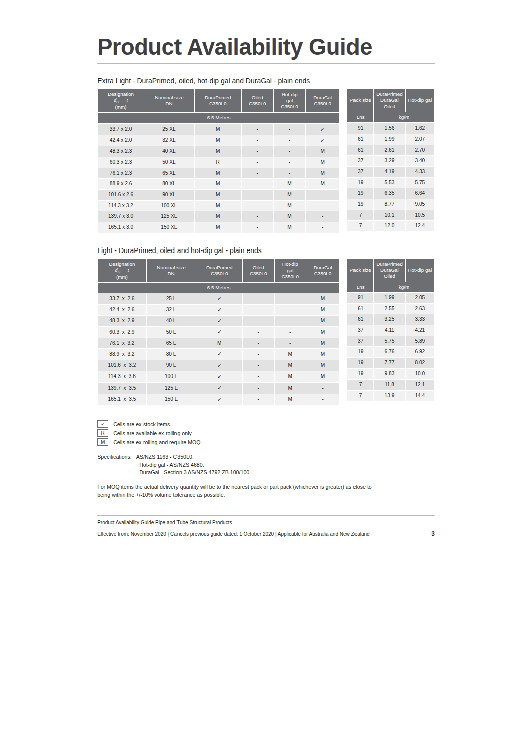Product Availability Guide
Extra Light - DuraPrimed, oiled, hot-dip gal and DuraGal - plain ends
| Designation d O t (mm) | Nominal size DN | DuraPrimed C350L0 | Oiled C350L0 | Hot-dip gal C350L0 | DuraGal C350L0 |
| --- | --- | --- | --- | --- | --- |
| 6.5 Metres |
| 33.7 x 2.0 | 25 XL | M | - | - | ✓ |
| 42.4 x 2.0 | 32 XL | M | - | - | ✓ |
| 48.3 x 2.3 | 40 XL | M | - | - | M |
| 60.3 x 2.3 | 50 XL | R | - | - | M |
| 76.1 x 2.3 | 65 XL | M | - | - | M |
| 88.9 x 2.6 | 80 XL | M | - | M | M |
| 101.6 x 2.6 | 90 XL | M | - | M | - |
| 114.3 x 3.2 | 100 XL | M | - | M | - |
| 139.7 x 3.0 | 125 XL | M | - | M | - |
| 165.1 x 3.0 | 150 XL | M | - | M | - |
| Pack size | DuraPrimed DuraGal Oiled | Hot-dip gal |
| --- | --- | --- |
| Lns | kg/m |
| 91 | 1.56 | 1.62 |
| 61 | 1.99 | 2.07 |
| 61 | 2.61 | 2.70 |
| 37 | 3.29 | 3.40 |
| 37 | 4.19 | 4.33 |
| 19 | 5.53 | 5.75 |
| 19 | 6.35 | 6.64 |
| 19 | 8.77 | 9.05 |
| 7 | 10.1 | 10.5 |
| 7 | 12.0 | 12.4 |
Light - DuraPrimed, oiled and hot-dip gal - plain ends
| Designation d O t (mm) | Nominal size DN | DuraPrimed C350L0 | Oiled C350L0 | Hot-dip gal C350L0 | DuraGal C350L0 |
| --- | --- | --- | --- | --- | --- |
| 6.5 Metres |
| 33.7 x 2.6 | 25 L | ✓ | - | - | M |
| 42.4 x 2.6 | 32 L | ✓ | - | - | M |
| 48.3 x 2.9 | 40 L | ✓ | - | - | M |
| 60.3 x 2.9 | 50 L | ✓ | - | - | M |
| 76.1 x 3.2 | 65 L | M | - | - | M |
| 88.9 x 3.2 | 80 L | ✓ | - | M | M |
| 101.6 x 3.2 | 90 L | ✓ | - | M | M |
| 114.3 x 3.6 | 100 L | ✓ | - | M | M |
| 139.7 x 3.5 | 125 L | ✓ | - | M | - |
| 165.1 x 3.5 | 150 L | ✓ | - | M | - |
| Pack size | DuraPrimed DuraGal Oiled | Hot-dip gal |
| --- | --- | --- |
| Lns | kg/m |
| 91 | 1.99 | 2.05 |
| 61 | 2.55 | 2.63 |
| 61 | 3.25 | 3.33 |
| 37 | 4.11 | 4.21 |
| 37 | 5.75 | 5.89 |
| 19 | 6.76 | 6.92 |
| 19 | 7.77 | 8.02 |
| 19 | 9.83 | 10.0 |
| 7 | 11.8 | 12.1 |
| 7 | 13.9 | 14.4 |
✓Cells are ex-stock items.
RCells are available ex-rolling only.
MCells are ex-rolling and require MOQ.
Specifications: AS/NZS 1163 - C350L0.
Hot-dip gal - AS/NZS 4680.
DuraGal - Section 3 AS/NZS 4792 ZB 100/100.
For MOQ items the actual delivery quantity will be to the nearest pack or part pack (whichever is greater) as close to being within the +/-10% volume tolerance as possible.
Product Availability Guide Pipe and Tube Structural Products
Effective from: November 2020 | Cancels previous guide dated: 1 October 2020 | Applicable for Australia and New Zealand 3